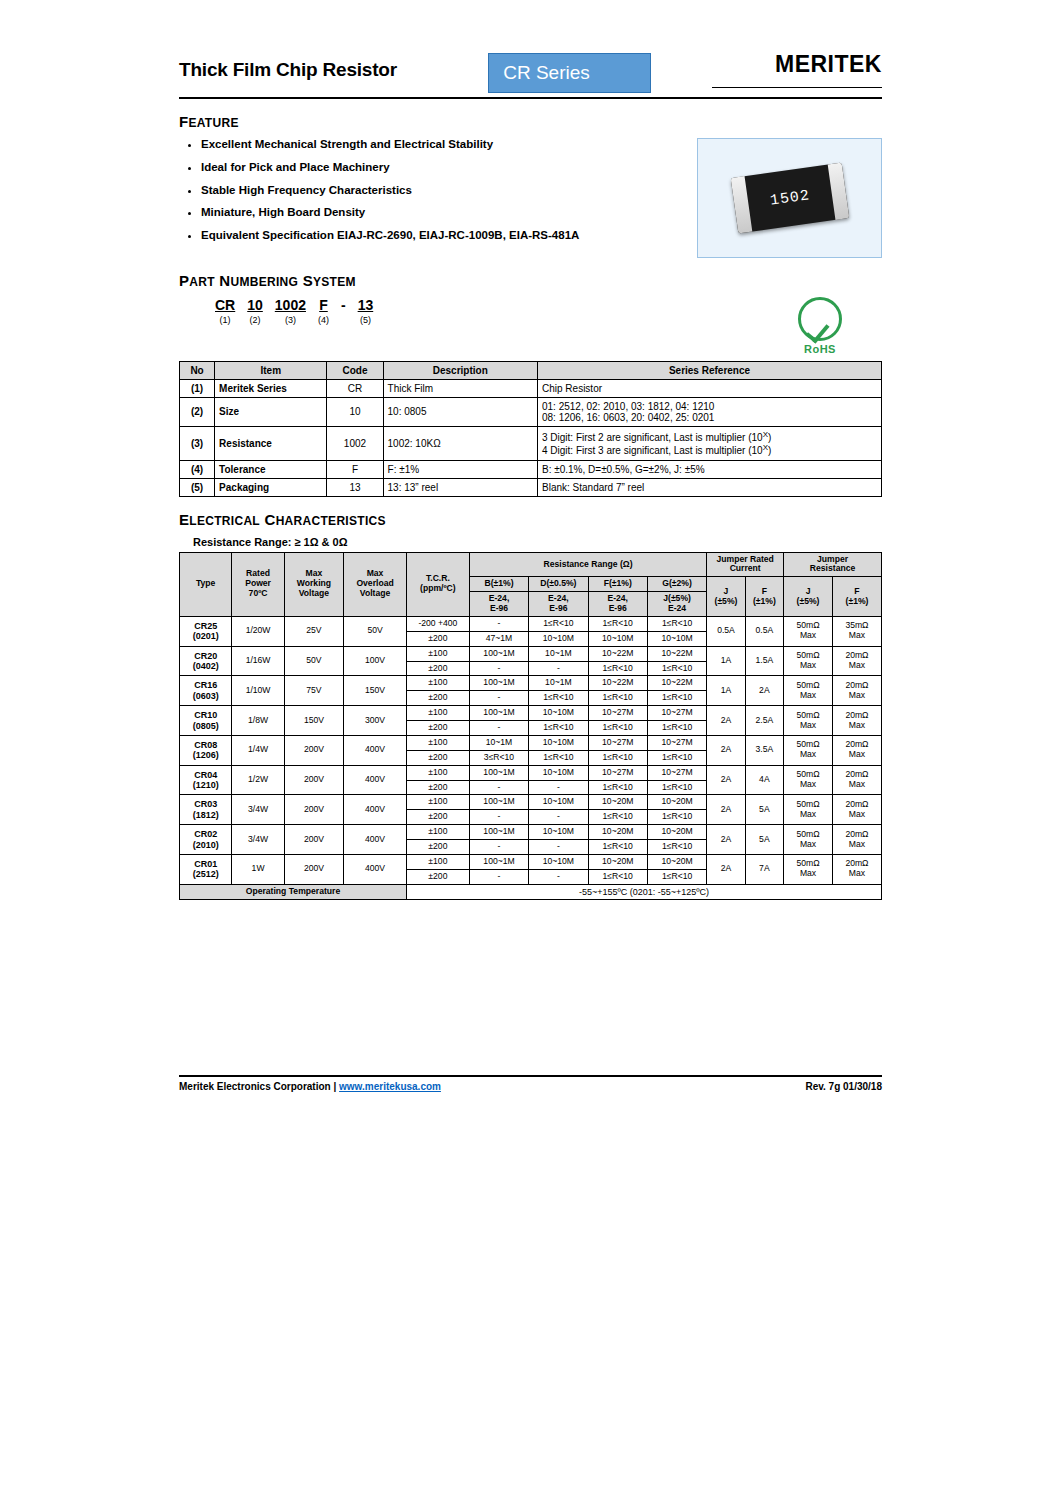Thick Film Chip Resistor
CR Series
MERITEK
FEATURE
Excellent Mechanical Strength and Electrical Stability
Ideal for Pick and Place Machinery
Stable High Frequency Characteristics
Miniature, High Board Density
Equivalent Specification EIAJ-RC-2690, EIAJ-RC-1009B, EIA-RS-481A
1502
PART NUMBERING SYSTEM
| CR | 10 | 1002 | F | - | 13 |
| (1) | (2) | (3) | (4) | | (5) |
RoHS
| No | Item | Code | Description | Series Reference |
| --- | --- | --- | --- | --- |
| (1) | Meritek Series | CR | Thick Film | Chip Resistor |
| (2) | Size | 10 | 10: 0805 | 01: 2512, 02: 2010, 03: 1812, 04: 1210 08: 1206, 16: 0603, 20: 0402, 25: 0201 |
| (3) | Resistance | 1002 | 1002: 10KΩ | 3 Digit: First 2 are significant, Last is multiplier (10 X ) 4 Digit: First 3 are significant, Last is multiplier (10 X ) |
| (4) | Tolerance | F | F: ±1% | B: ±0.1%, D=±0.5%, G=±2%, J: ±5% |
| (5) | Packaging | 13 | 13: 13” reel | Blank: Standard 7” reel |
ELECTRICAL CHARACTERISTICS
Resistance Range: ≥ 1Ω & 0Ω
| Type | Rated Power 70ºC | Max Working Voltage | Max Overload Voltage | T.C.R. (ppm/ºC) | Resistance Range (Ω) | Jumper Rated Current | Jumper Resistance |
| --- | --- | --- | --- | --- | --- | --- | --- |
| B(±1%) | D(±0.5%) | F(±1%) | G(±2%) | J (±5%) | F (±1%) | J (±5%) | F (±1%) |
| E-24, E-96 | E-24, E-96 | E-24, E-96 | J(±5%) E-24 |
| CR25 (0201) | 1/20W | 25V | 50V | -200 +400 | - | 1≤R<10 | 1≤R<10 | 1≤R<10 | 0.5A | 0.5A | 50mΩ Max | 35mΩ Max |
| ±200 | 47~1M | 10~10M | 10~10M | 10~10M |
| CR20 (0402) | 1/16W | 50V | 100V | ±100 | 100~1M | 10~1M | 10~22M | 10~22M | 1A | 1.5A | 50mΩ Max | 20mΩ Max |
| ±200 | - | - | 1≤R<10 | 1≤R<10 |
| CR16 (0603) | 1/10W | 75V | 150V | ±100 | 100~1M | 10~1M | 10~22M | 10~22M | 1A | 2A | 50mΩ Max | 20mΩ Max |
| ±200 | - | 1≤R<10 | 1≤R<10 | 1≤R<10 |
| CR10 (0805) | 1/8W | 150V | 300V | ±100 | 100~1M | 10~10M | 10~27M | 10~27M | 2A | 2.5A | 50mΩ Max | 20mΩ Max |
| ±200 | - | 1≤R<10 | 1≤R<10 | 1≤R<10 |
| CR08 (1206) | 1/4W | 200V | 400V | ±100 | 10~1M | 10~10M | 10~27M | 10~27M | 2A | 3.5A | 50mΩ Max | 20mΩ Max |
| ±200 | 3≤R<10 | 1≤R<10 | 1≤R<10 | 1≤R<10 |
| CR04 (1210) | 1/2W | 200V | 400V | ±100 | 100~1M | 10~10M | 10~27M | 10~27M | 2A | 4A | 50mΩ Max | 20mΩ Max |
| ±200 | - | - | 1≤R<10 | 1≤R<10 |
| CR03 (1812) | 3/4W | 200V | 400V | ±100 | 100~1M | 10~10M | 10~20M | 10~20M | 2A | 5A | 50mΩ Max | 20mΩ Max |
| ±200 | - | - | 1≤R<10 | 1≤R<10 |
| CR02 (2010) | 3/4W | 200V | 400V | ±100 | 100~1M | 10~10M | 10~20M | 10~20M | 2A | 5A | 50mΩ Max | 20mΩ Max |
| ±200 | - | - | 1≤R<10 | 1≤R<10 |
| CR01 (2512) | 1W | 200V | 400V | ±100 | 100~1M | 10~10M | 10~20M | 10~20M | 2A | 7A | 50mΩ Max | 20mΩ Max |
| ±200 | - | - | 1≤R<10 | 1≤R<10 |
| Operating Temperature | -55~+155ºC (0201: -55~+125ºC) |
Meritek Electronics Corporation | www.meritekusa.com
Rev. 7g 01/30/18